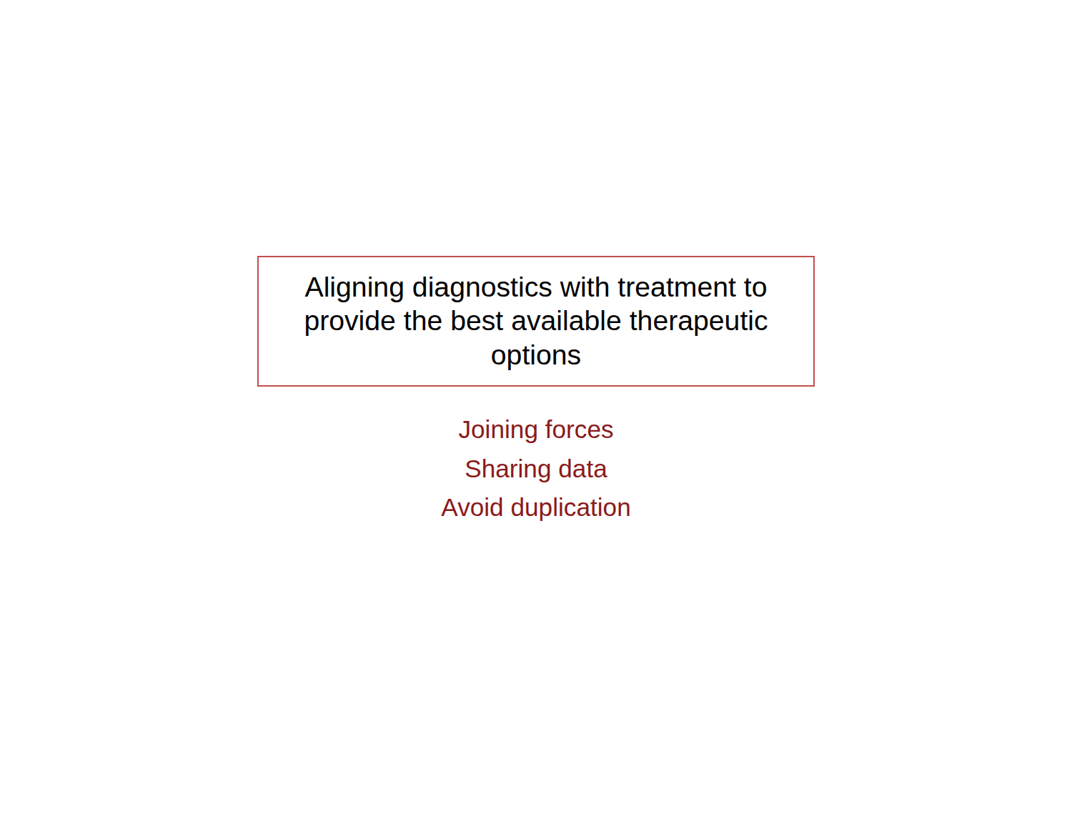Aligning diagnostics with treatment to provide the best available therapeutic options
Joining forces
Sharing data
Avoid duplication